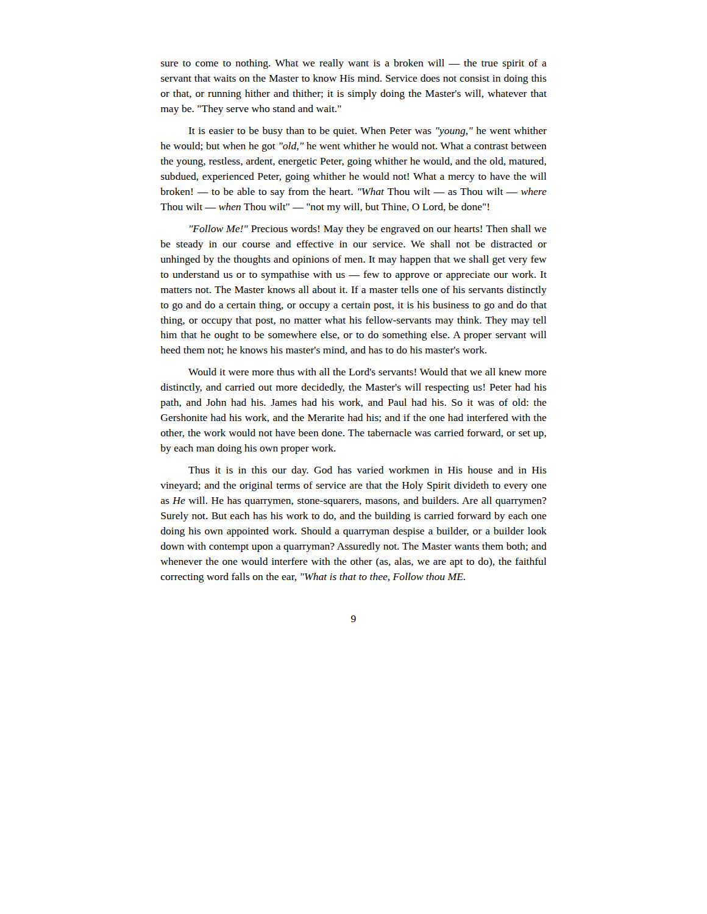sure to come to nothing. What we really want is a broken will — the true spirit of a servant that waits on the Master to know His mind. Service does not consist in doing this or that, or running hither and thither; it is simply doing the Master's will, whatever that may be. "They serve who stand and wait."
It is easier to be busy than to be quiet. When Peter was "young," he went whither he would; but when he got "old," he went whither he would not. What a contrast between the young, restless, ardent, energetic Peter, going whither he would, and the old, matured, subdued, experienced Peter, going whither he would not! What a mercy to have the will broken! — to be able to say from the heart. "What Thou wilt — as Thou wilt — where Thou wilt — when Thou wilt" — "not my will, but Thine, O Lord, be done"!
"Follow Me!" Precious words! May they be engraved on our hearts! Then shall we be steady in our course and effective in our service. We shall not be distracted or unhinged by the thoughts and opinions of men. It may happen that we shall get very few to understand us or to sympathise with us — few to approve or appreciate our work. It matters not. The Master knows all about it. If a master tells one of his servants distinctly to go and do a certain thing, or occupy a certain post, it is his business to go and do that thing, or occupy that post, no matter what his fellow-servants may think. They may tell him that he ought to be somewhere else, or to do something else. A proper servant will heed them not; he knows his master's mind, and has to do his master's work.
Would it were more thus with all the Lord's servants! Would that we all knew more distinctly, and carried out more decidedly, the Master's will respecting us! Peter had his path, and John had his. James had his work, and Paul had his. So it was of old: the Gershonite had his work, and the Merarite had his; and if the one had interfered with the other, the work would not have been done. The tabernacle was carried forward, or set up, by each man doing his own proper work.
Thus it is in this our day. God has varied workmen in His house and in His vineyard; and the original terms of service are that the Holy Spirit divideth to every one as He will. He has quarrymen, stone-squarers, masons, and builders. Are all quarrymen? Surely not. But each has his work to do, and the building is carried forward by each one doing his own appointed work. Should a quarryman despise a builder, or a builder look down with contempt upon a quarryman? Assuredly not. The Master wants them both; and whenever the one would interfere with the other (as, alas, we are apt to do), the faithful correcting word falls on the ear, "What is that to thee, Follow thou ME.
9